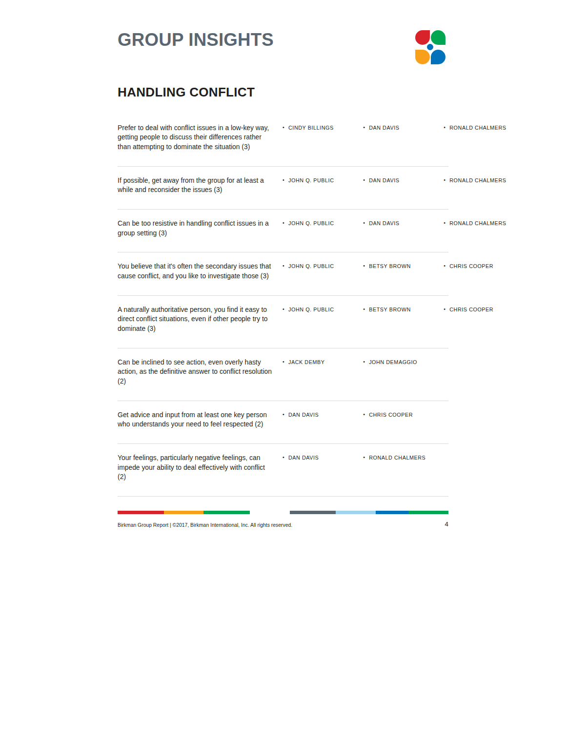GROUP INSIGHTS
HANDLING CONFLICT
| Prefer to deal with conflict issues in a low-key way, getting people to discuss their differences rather than attempting to dominate the situation (3) | • Cindy Billings • Dan Davis • Ronald Chalmers |
| If possible, get away from the group for at least a while and reconsider the issues (3) | • John Q. Public • Dan Davis • Ronald Chalmers |
| Can be too resistive in handling conflict issues in a group setting (3) | • John Q. Public • Dan Davis • Ronald Chalmers |
| You believe that it's often the secondary issues that cause conflict, and you like to investigate those (3) | • John Q. Public • Betsy Brown • Chris Cooper |
| A naturally authoritative person, you find it easy to direct conflict situations, even if other people try to dominate (3) | • John Q. Public • Betsy Brown • Chris Cooper |
| Can be inclined to see action, even overly hasty action, as the definitive answer to conflict resolution (2) | • Jack Demby • John DeMaggio |
| Get advice and input from at least one key person who understands your need to feel respected (2) | • Dan Davis • Chris Cooper |
| Your feelings, particularly negative feelings, can impede your ability to deal effectively with conflict (2) | • Dan Davis • Ronald Chalmers |
Birkman Group Report | ©2017, Birkman International, Inc. All rights reserved.
4